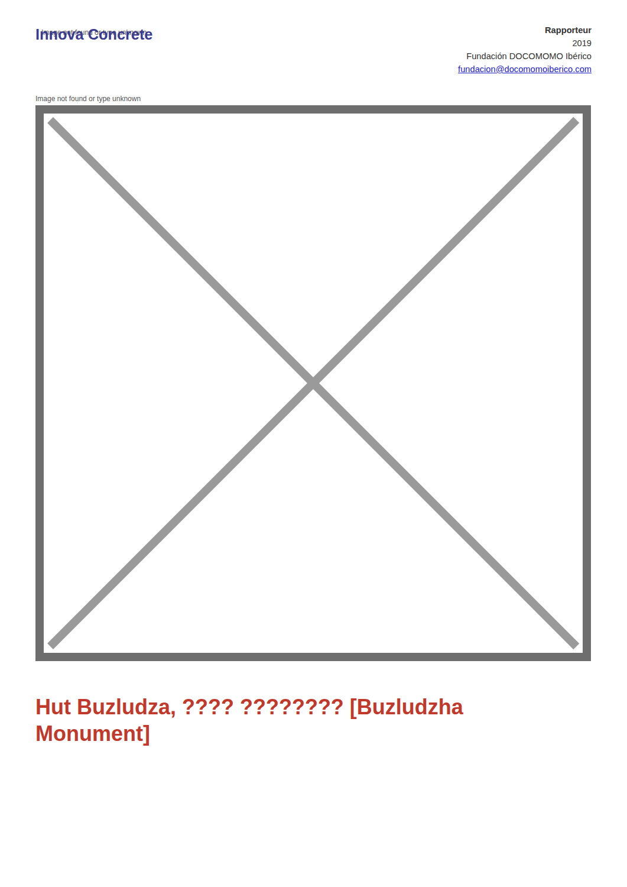Image not found or type unknown Innova Concrete
Rapporteur
2019
Fundación DOCOMOMO Ibérico
fundacion@docomomoiberico.com
Image not found or type unknown
Hut Buzludza, ???? ???????? [Buzludzha Monument]